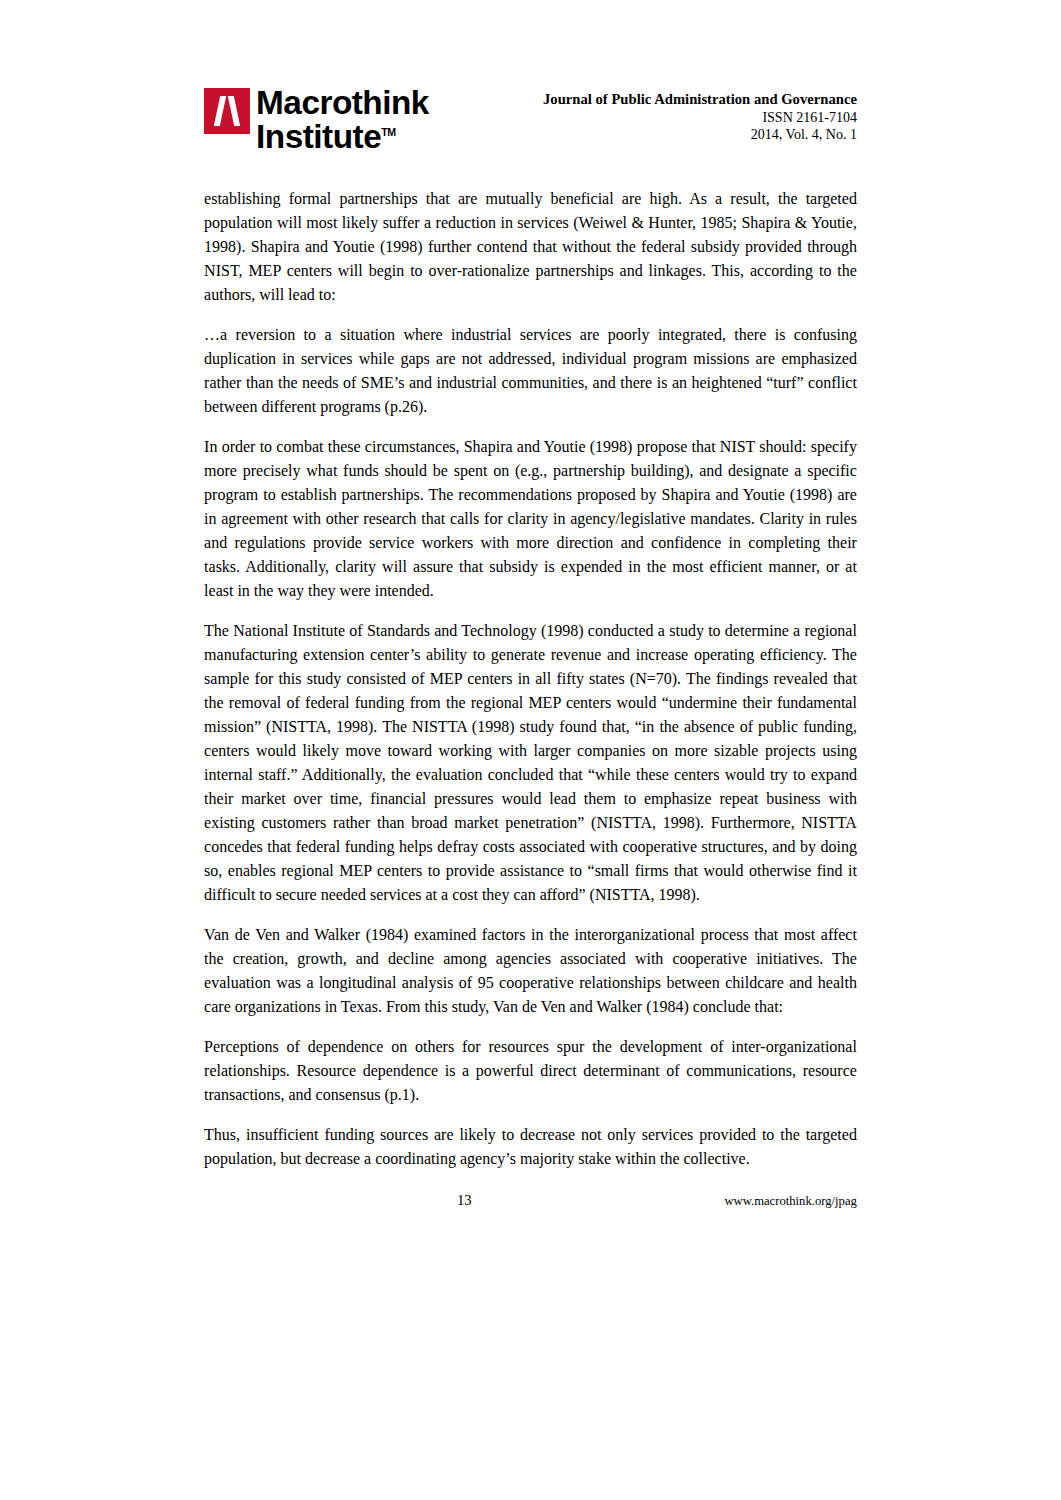Macrothink InstituteTM
Journal of Public Administration and Governance
ISSN 2161-7104
2014, Vol. 4, No. 1
establishing formal partnerships that are mutually beneficial are high. As a result, the targeted population will most likely suffer a reduction in services (Weiwel & Hunter, 1985; Shapira & Youtie, 1998). Shapira and Youtie (1998) further contend that without the federal subsidy provided through NIST, MEP centers will begin to over-rationalize partnerships and linkages. This, according to the authors, will lead to:
…a reversion to a situation where industrial services are poorly integrated, there is confusing duplication in services while gaps are not addressed, individual program missions are emphasized rather than the needs of SME’s and industrial communities, and there is an heightened “turf” conflict between different programs (p.26).
In order to combat these circumstances, Shapira and Youtie (1998) propose that NIST should: specify more precisely what funds should be spent on (e.g., partnership building), and designate a specific program to establish partnerships. The recommendations proposed by Shapira and Youtie (1998) are in agreement with other research that calls for clarity in agency/legislative mandates. Clarity in rules and regulations provide service workers with more direction and confidence in completing their tasks. Additionally, clarity will assure that subsidy is expended in the most efficient manner, or at least in the way they were intended.
The National Institute of Standards and Technology (1998) conducted a study to determine a regional manufacturing extension center’s ability to generate revenue and increase operating efficiency. The sample for this study consisted of MEP centers in all fifty states (N=70). The findings revealed that the removal of federal funding from the regional MEP centers would “undermine their fundamental mission” (NISTTA, 1998). The NISTTA (1998) study found that, “in the absence of public funding, centers would likely move toward working with larger companies on more sizable projects using internal staff.” Additionally, the evaluation concluded that “while these centers would try to expand their market over time, financial pressures would lead them to emphasize repeat business with existing customers rather than broad market penetration” (NISTTA, 1998). Furthermore, NISTTA concedes that federal funding helps defray costs associated with cooperative structures, and by doing so, enables regional MEP centers to provide assistance to “small firms that would otherwise find it difficult to secure needed services at a cost they can afford” (NISTTA, 1998).
Van de Ven and Walker (1984) examined factors in the interorganizational process that most affect the creation, growth, and decline among agencies associated with cooperative initiatives. The evaluation was a longitudinal analysis of 95 cooperative relationships between childcare and health care organizations in Texas. From this study, Van de Ven and Walker (1984) conclude that:
Perceptions of dependence on others for resources spur the development of inter-organizational relationships. Resource dependence is a powerful direct determinant of communications, resource transactions, and consensus (p.1).
Thus, insufficient funding sources are likely to decrease not only services provided to the targeted population, but decrease a coordinating agency’s majority stake within the collective.
13 www.macrothink.org/jpag